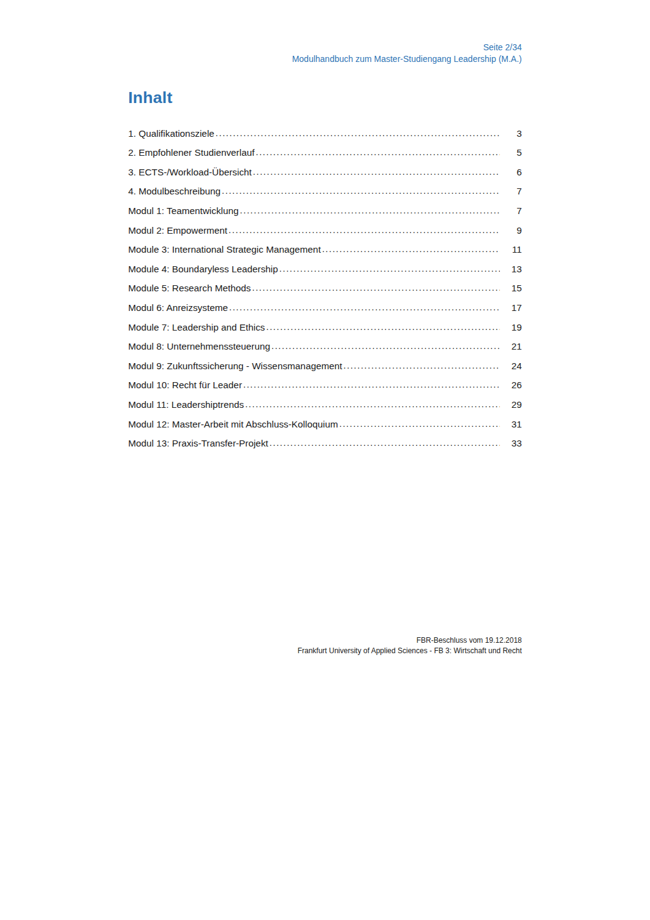Seite 2/34
Modulhandbuch zum Master-Studiengang Leadership (M.A.)
Inhalt
1. Qualifikationsziele ................................................................................................................................. 3
2. Empfohlener Studienverlauf ................................................................................................................. 5
3. ECTS-/Workload-Übersicht .................................................................................................................. 6
4. Modulbeschreibung ............................................................................................................................... 7
Modul 1: Teamentwicklung ..................................................................................................................... 7
Modul 2: Empowerment ......................................................................................................................... 9
Module 3: International Strategic Management ..................................................................................... 11
Module 4: Boundaryless Leadership ..................................................................................................... 13
Module 5: Research Methods ............................................................................................................. 15
Modul 6: Anreizsysteme ....................................................................................................................... 17
Module 7: Leadership and Ethics ......................................................................................................... 19
Modul 8: Unternehmenssteuerung ..................................................................................................... 21
Modul 9: Zukunftssicherung - Wissensmanagement ................................................................................. 24
Modul 10: Recht für Leader ................................................................................................................. 26
Modul 11: Leadershiptrends ............................................................................................................... 29
Modul 12: Master-Arbeit mit Abschluss-Kolloquium ................................................................................. 31
Modul 13: Praxis-Transfer-Projekt ....................................................................................................... 33
FBR-Beschluss vom 19.12.2018
Frankfurt University of Applied Sciences - FB 3: Wirtschaft und Recht